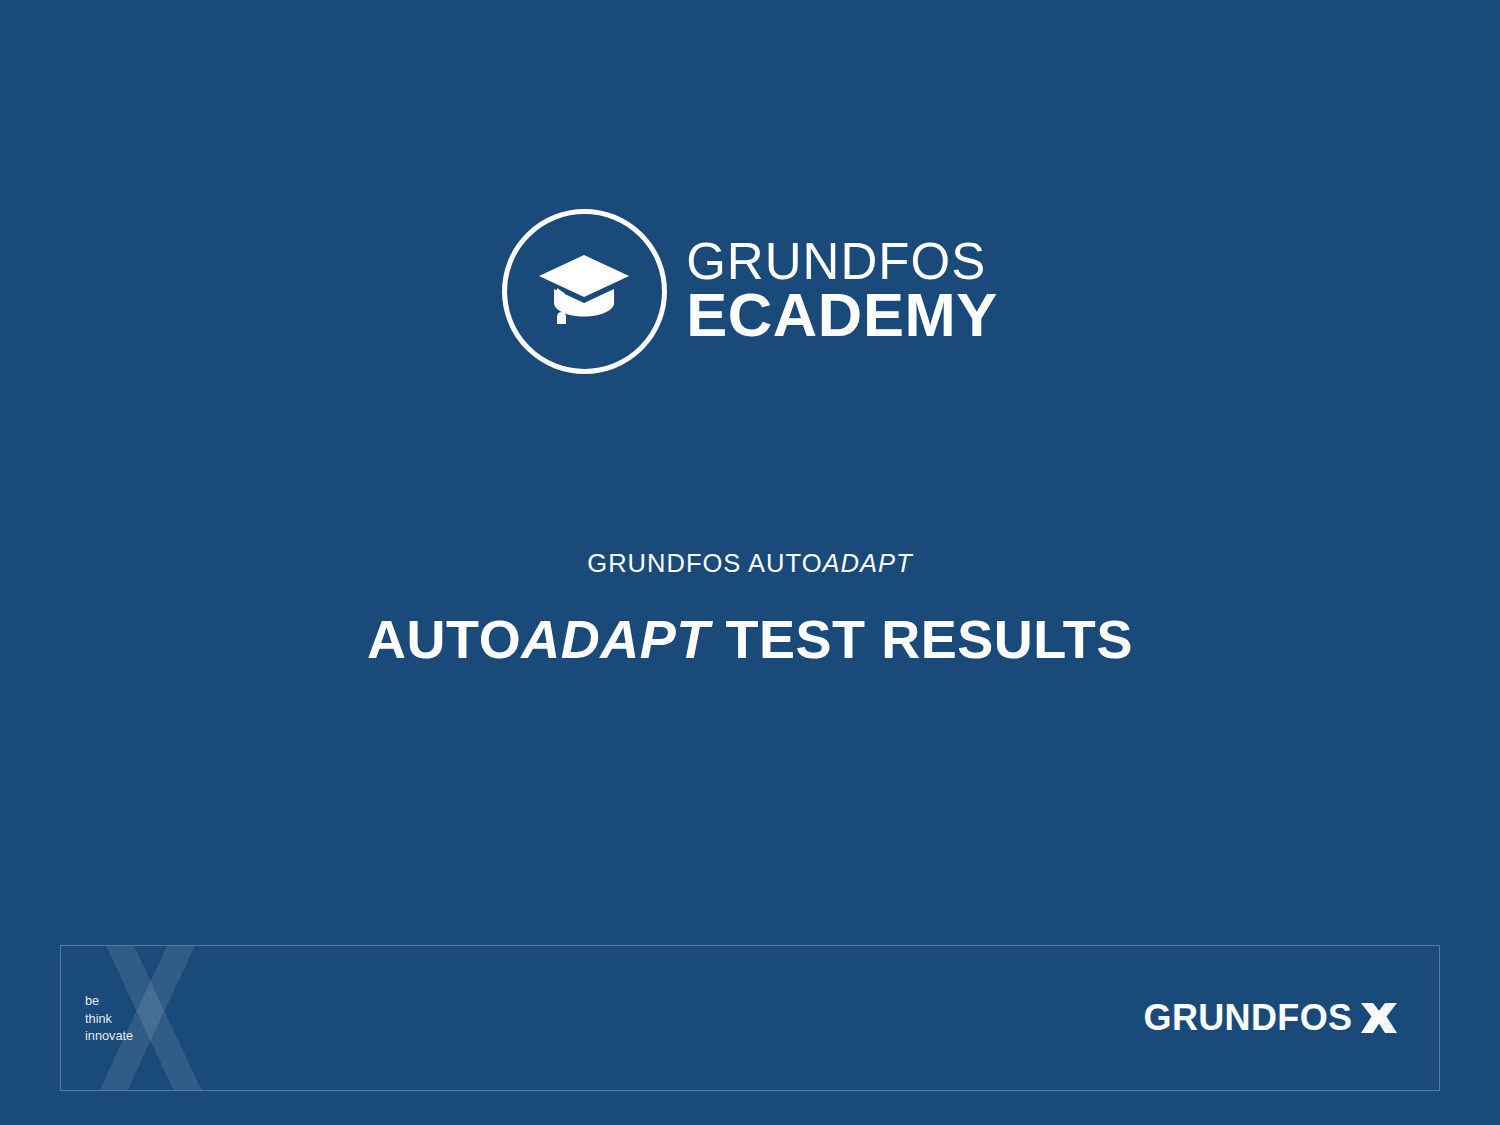GRUNDFOS ECADEMY
GRUNDFOS AUTOADAPT
AUTOADAPT TEST RESULTS
be
think
innovate
GRUNDFOS